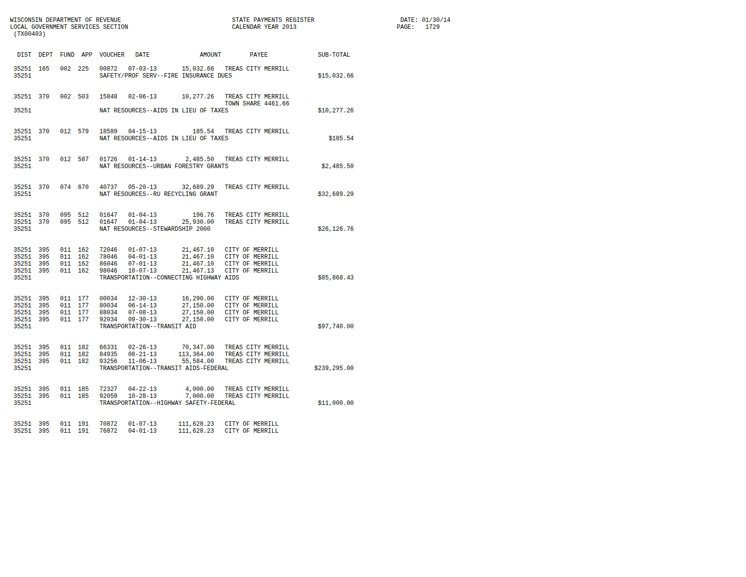WISCONSIN DEPARTMENT OF REVENUE STATE PAYMENTS REGISTER DATE: 01/30/14 LOCAL GOVERNMENT SERVICES SECTION CALENDAR YEAR 2013 PAGE: 1729 (TX00403) DIST DEPT FUND APP VOUCHER DATE AMOUNT PAYEE SUB-TOTAL 35251 165 002 225 00872 07-03-13 15,032.66 TREAS CITY MERRILL 35251 SAFETY/PROF SERV--FIRE INSURANCE DUES $15,032.66 35251 370 002 503 15848 02-06-13 10,277.26 TREAS CITY MERRILL TOWN SHARE 4461.66 35251 NAT RESOURCES--AIDS IN LIEU OF TAXES $10,277.26 35251 370 012 579 18589 04-15-13 185.54 TREAS CITY MERRILL 35251 NAT RESOURCES--AIDS IN LIEU OF TAXES $185.54 35251 370 012 587 01726 01-14-13 2,485.50 TREAS CITY MERRILL 35251 NAT RESOURCES--URBAN FORESTRY GRANTS $2,485.50 35251 370 074 670 40737 05-20-13 32,689.29 TREAS CITY MERRILL 35251 NAT RESOURCES--RU RECYCLING GRANT $32,689.29 35251 370 095 512 01647 01-04-13 196.76 TREAS CITY MERRILL 35251 370 095 512 01647 01-04-13 25,930.00 TREAS CITY MERRILL 35251 NAT RESOURCES--STEWARDSHIP 2000 $26,126.76 35251 395 011 162 72046 01-07-13 21,467.10 CITY OF MERRILL 35251 395 011 162 78046 04-01-13 21,467.10 CITY OF MERRILL 35251 395 011 162 86046 07-01-13 21,467.10 CITY OF MERRILL 35251 395 011 162 98046 10-07-13 21,467.13 CITY OF MERRILL 35251 TRANSPORTATION--CONNECTING HIGHWAY AIDS $85,868.43 35251 395 011 177 00034 12-30-13 16,290.00 CITY OF MERRILL 35251 395 011 177 80034 06-14-13 27,150.00 CITY OF MERRILL 35251 395 011 177 88034 07-08-13 27,150.00 CITY OF MERRILL 35251 395 011 177 92034 09-30-13 27,150.00 CITY OF MERRILL 35251 TRANSPORTATION--TRANSIT AID $97,740.00 35251 395 011 182 66331 02-26-13 70,347.00 TREAS CITY MERRILL 35251 395 011 182 84935 08-21-13 113,364.00 TREAS CITY MERRILL 35251 395 011 182 93256 11-06-13 55,584.00 TREAS CITY MERRILL 35251 TRANSPORTATION--TRANSIT AIDS-FEDERAL $239,295.00 35251 395 011 185 72327 04-22-13 4,000.00 TREAS CITY MERRILL 35251 395 011 185 92059 10-28-13 7,000.00 TREAS CITY MERRILL 35251 TRANSPORTATION--HIGHWAY SAFETY-FEDERAL $11,000.00 35251 395 011 191 70872 01-07-13 111,628.23 CITY OF MERRILL 35251 395 011 191 76872 04-01-13 111,628.23 CITY OF MERRILL